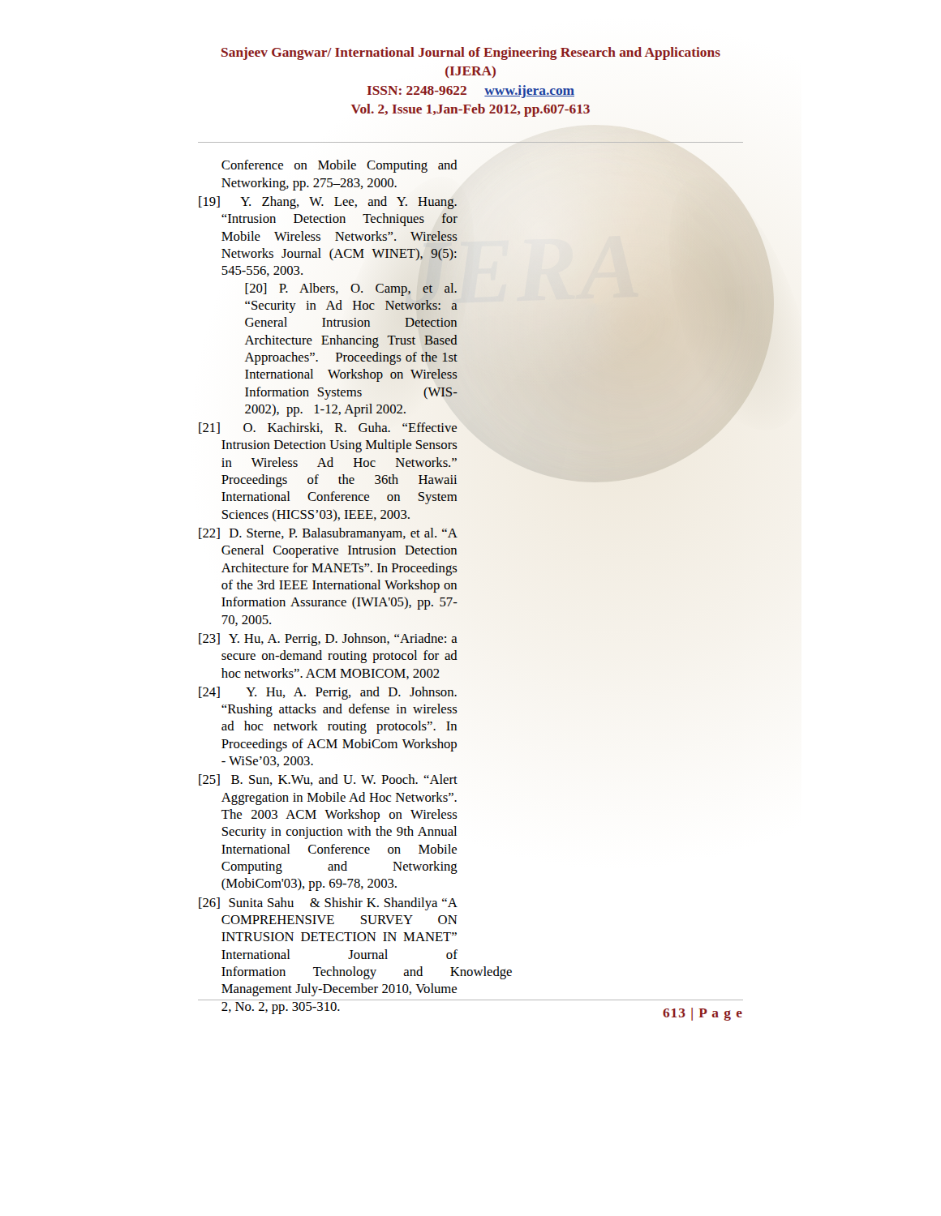JERA
Sanjeev Gangwar/ International Journal of Engineering Research and Applications (IJERA)
ISSN: 2248-9622 www.ijera.com
Vol. 2, Issue 1,Jan-Feb 2012, pp.607-613
Conference on Mobile Computing and Networking, pp. 275–283, 2000.
[19] Y. Zhang, W. Lee, and Y. Huang. “Intrusion Detection Techniques for Mobile Wireless Networks”. Wireless Networks Journal (ACM WINET), 9(5): 545-556, 2003.
[20] P. Albers, O. Camp, et al. “Security in Ad Hoc Networks: a General Intrusion Detection Architecture Enhancing Trust Based Approaches”. Proceedings of the 1st International Workshop on Wireless Information Systems (WIS-2002), pp. 1-12, April 2002.
[21] O. Kachirski, R. Guha. “Effective Intrusion Detection Using Multiple Sensors in Wireless Ad Hoc Networks.” Proceedings of the 36th Hawaii International Conference on System Sciences (HICSS’03), IEEE, 2003.
[22] D. Sterne, P. Balasubramanyam, et al. “A General Cooperative Intrusion Detection Architecture for MANETs”. In Proceedings of the 3rd IEEE International Workshop on Information Assurance (IWIA'05), pp. 57-70, 2005.
[23] Y. Hu, A. Perrig, D. Johnson, “Ariadne: a secure on-demand routing protocol for ad hoc networks”. ACM MOBICOM, 2002
[24] Y. Hu, A. Perrig, and D. Johnson. “Rushing attacks and defense in wireless ad hoc network routing protocols”. In Proceedings of ACM MobiCom Workshop - WiSe’03, 2003.
[25] B. Sun, K.Wu, and U. W. Pooch. “Alert Aggregation in Mobile Ad Hoc Networks”. The 2003 ACM Workshop on Wireless Security in conjuction with the 9th Annual International Conference on Mobile Computing and Networking (MobiCom'03), pp. 69-78, 2003.
[26] Sunita Sahu & Shishir K. Shandilya “A COMPREHENSIVE SURVEY ON INTRUSION DETECTION IN MANET” International Journal of Information Technology and Knowledge Management July-December 2010, Volume 2, No. 2, pp. 305-310.
613 | P a g e